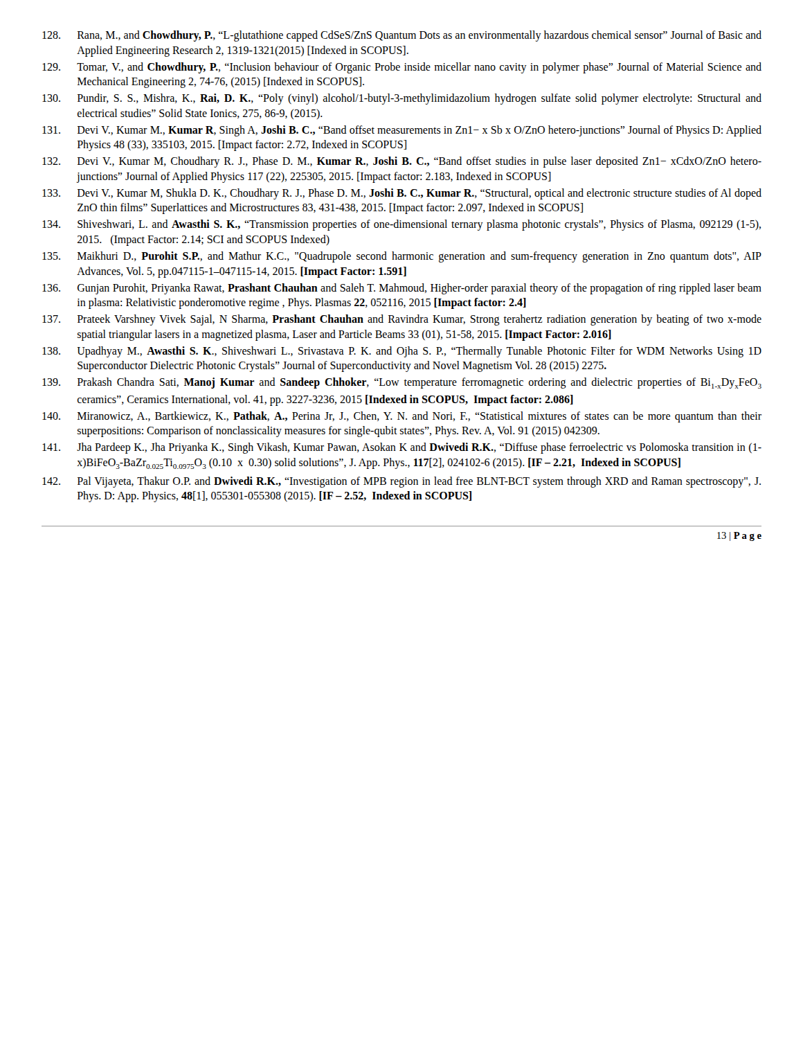128. Rana, M., and Chowdhury, P., “L-glutathione capped CdSeS/ZnS Quantum Dots as an environmentally hazardous chemical sensor” Journal of Basic and Applied Engineering Research 2, 1319-1321(2015) [Indexed in SCOPUS].
129. Tomar, V., and Chowdhury, P., “Inclusion behaviour of Organic Probe inside micellar nano cavity in polymer phase” Journal of Material Science and Mechanical Engineering 2, 74-76, (2015) [Indexed in SCOPUS].
130. Pundir, S. S., Mishra, K., Rai, D. K., “Poly (vinyl) alcohol/1-butyl-3-methylimidazolium hydrogen sulfate solid polymer electrolyte: Structural and electrical studies” Solid State Ionics, 275, 86-9, (2015).
131. Devi V., Kumar M., Kumar R, Singh A, Joshi B. C., “Band offset measurements in Zn1− x Sb x O/ZnO hetero-junctions” Journal of Physics D: Applied Physics 48 (33), 335103, 2015. [Impact factor: 2.72, Indexed in SCOPUS]
132. Devi V., Kumar M, Choudhary R. J., Phase D. M., Kumar R., Joshi B. C., “Band offset studies in pulse laser deposited Zn1− xCdxO/ZnO hetero-junctions” Journal of Applied Physics 117 (22), 225305, 2015. [Impact factor: 2.183, Indexed in SCOPUS]
133. Devi V., Kumar M, Shukla D. K., Choudhary R. J., Phase D. M., Joshi B. C., Kumar R., “Structural, optical and electronic structure studies of Al doped ZnO thin films” Superlattices and Microstructures 83, 431-438, 2015. [Impact factor: 2.097, Indexed in SCOPUS]
134. Shiveshwari, L. and Awasthi S. K., “Transmission properties of one-dimensional ternary plasma photonic crystals”, Physics of Plasma, 092129 (1-5), 2015. (Impact Factor: 2.14; SCI and SCOPUS Indexed)
135. Maikhuri D., Purohit S.P., and Mathur K.C., "Quadrupole second harmonic generation and sum-frequency generation in Zno quantum dots", AIP Advances, Vol. 5, pp.047115-1–047115-14, 2015. [Impact Factor: 1.591]
136. Gunjan Purohit, Priyanka Rawat, Prashant Chauhan and Saleh T. Mahmoud, Higher-order paraxial theory of the propagation of ring rippled laser beam in plasma: Relativistic ponderomotive regime , Phys. Plasmas 22, 052116, 2015 [Impact factor: 2.4]
137. Prateek Varshney Vivek Sajal, N Sharma, Prashant Chauhan and Ravindra Kumar, Strong terahertz radiation generation by beating of two x-mode spatial triangular lasers in a magnetized plasma, Laser and Particle Beams 33 (01), 51-58, 2015. [Impact Factor: 2.016]
138. Upadhyay M., Awasthi S. K., Shiveshwari L., Srivastava P. K. and Ojha S. P., “Thermally Tunable Photonic Filter for WDM Networks Using 1D Superconductor Dielectric Photonic Crystals” Journal of Superconductivity and Novel Magnetism Vol. 28 (2015) 2275.
139. Prakash Chandra Sati, Manoj Kumar and Sandeep Chhoker, “Low temperature ferromagnetic ordering and dielectric properties of Bi1-xDyxFeO3 ceramics”, Ceramics International, vol. 41, pp. 3227-3236, 2015 [Indexed in SCOPUS, Impact factor: 2.086]
140. Miranowicz, A., Bartkiewicz, K., Pathak, A., Perina Jr, J., Chen, Y. N. and Nori, F., “Statistical mixtures of states can be more quantum than their superpositions: Comparison of nonclassicality measures for single-qubit states”, Phys. Rev. A, Vol. 91 (2015) 042309.
141. Jha Pardeep K., Jha Priyanka K., Singh Vikash, Kumar Pawan, Asokan K and Dwivedi R.K., “Diffuse phase ferroelectric vs Polomoska transition in (1-x)BiFeO3-BaZr0.025Ti0.0975O3 (0.10 x 0.30) solid solutions”, J. App. Phys., 117[2], 024102-6 (2015). [IF – 2.21, Indexed in SCOPUS]
142. Pal Vijayeta, Thakur O.P. and Dwivedi R.K., “Investigation of MPB region in lead free BLNT-BCT system through XRD and Raman spectroscopy", J. Phys. D: App. Physics, 48[1], 055301-055308 (2015). [IF – 2.52, Indexed in SCOPUS]
13 | P a g e